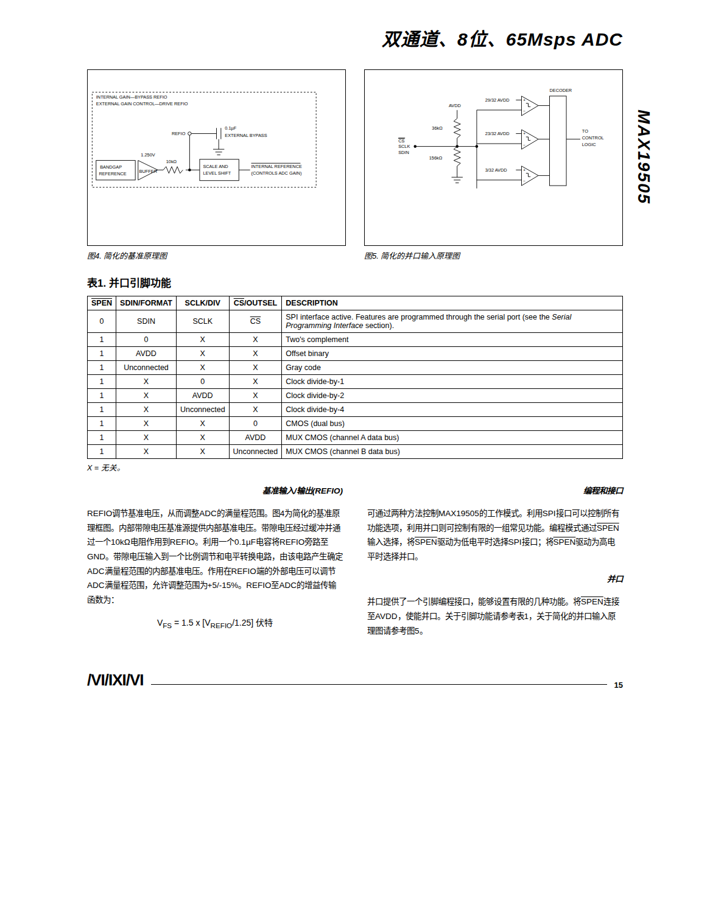双通道、8位、65Msps ADC
MAX19505
INTERNAL GAIN—BYPASS REFIO EXTERNAL GAIN CONTROL—DRIVE REFIO REFIO 0.1µF EXTERNAL BYPASS BANDGAP REFERENCE BUFFER 1.250V 10kΩ SCALE AND LEVEL SHIFT INTERNAL REFERENCE (CONTROLS ADC GAIN)
AVDD 36kΩ 156kΩ CS SCLK SDIN 29/32 AVDD + − 23/32 AVDD + − 3/32 AVDD + − DECODER TO CONTROL LOGIC
图4. 简化的基准原理图
图5. 简化的并口输入原理图
表1. 并口引脚功能
| SPEN | SDIN/FORMAT | SCLK/DIV | CS /OUTSEL | DESCRIPTION |
| --- | --- | --- | --- | --- |
| 0 | SDIN | SCLK | CS | SPI interface active. Features are programmed through the serial port (see the Serial Programming Interface section). |
| 1 | 0 | X | X | Two's complement |
| 1 | AVDD | X | X | Offset binary |
| 1 | Unconnected | X | X | Gray code |
| 1 | X | 0 | X | Clock divide-by-1 |
| 1 | X | AVDD | X | Clock divide-by-2 |
| 1 | X | Unconnected | X | Clock divide-by-4 |
| 1 | X | X | 0 | CMOS (dual bus) |
| 1 | X | X | AVDD | MUX CMOS (channel A data bus) |
| 1 | X | X | Unconnected | MUX CMOS (channel B data bus) |
X = 无关。
基准输入/输出(REFIO)
REFIO调节基准电压，从而调整ADC的满量程范围。图4为简化的基准原理框图。内部带隙电压基准源提供内部基准电压。带隙电压经过缓冲并通过一个10kΩ电阻作用到REFIO。利用一个0.1µF电容将REFIO旁路至GND。带隙电压输入到一个比例调节和电平转换电路，由该电路产生确定ADC满量程范围的内部基准电压。作用在REFIO端的外部电压可以调节ADC满量程范围，允许调整范围为+5/-15%。REFIO至ADC的增益传输函数为：
VFS = 1.5 x [VREFIO/1.25] 伏特
编程和接口
可通过两种方法控制MAX19505的工作模式。利用SPI接口可以控制所有功能选项，利用并口则可控制有限的一组常见功能。编程模式通过SPEN输入选择，将SPEN驱动为低电平时选择SPI接口；将SPEN驱动为高电平时选择并口。
并口
并口提供了一个引脚编程接口，能够设置有限的几种功能。将SPEN连接至AVDD，使能并口。关于引脚功能请参考表1，关于简化的并口输入原理图请参考图5。
/VI/IXI/VI
15